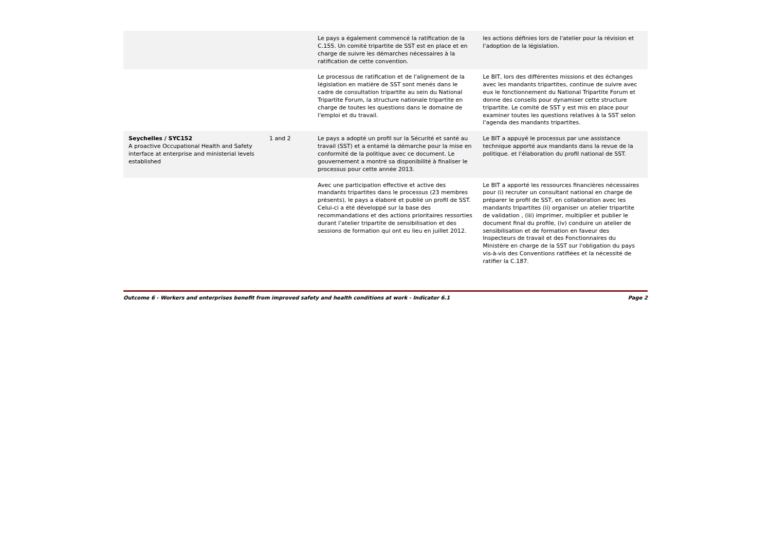| | | Le pays a également commencé la ratification de la C.155. Un comité tripartite de SST est en place et en charge de suivre les démarches nécessaires à la ratification de cette convention. | les actions définies lors de l'atelier pour la révision et l'adoption de la législation. |
| | | Le processus de ratification et de l'alignement de la législation en matière de SST sont menés dans le cadre de consultation tripartite au sein du National Tripartite Forum, la structure nationale tripartite en charge de toutes les questions dans le domaine de l'emploi et du travail. | Le BIT, lors des différentes missions et des échanges avec les mandants tripartites, continue de suivre avec eux le fonctionnement du National Tripartite Forum et donne des conseils pour dynamiser cette structure tripartite. Le comité de SST y est mis en place pour examiner toutes les questions relatives à la SST selon l'agenda des mandants tripartites. |
| Seychelles / SYC152 A proactive Occupational Health and Safety interface at enterprise and ministerial levels established | 1 and 2 | Le pays a adopté un profil sur la Sécurité et santé au travail (SST) et a entamé la démarche pour la mise en conformité de la politique avec ce document. Le gouvernement a montré sa disponibilité à finaliser le processus pour cette année 2013. | Le BIT a appuyé le processus par une assistance technique apporté aux mandants dans la revue de la politique. et l'élaboration du profil national de SST. |
| | | Avec une participation effective et active des mandants tripartites dans le processus (23 membres présents), le pays a élaboré et publié un profil de SST. Celui-ci a été développé sur la base des recommandations et des actions prioritaires ressorties durant l'atelier tripartite de sensibilisation et des sessions de formation qui ont eu lieu en juillet 2012. | Le BIT a apporté les ressources financières nécessaires pour (i) recruter un consultant national en charge de préparer le profil de SST, en collaboration avec les mandants tripartites (ii) organiser un atelier tripartite de validation , (iii) imprimer, multiplier et publier le document final du profile, (iv) conduire un atelier de sensibilisation et de formation en faveur des Inspecteurs de travail et des Fonctionnaires du Ministère en charge de la SST sur l'obligation du pays vis-à-vis des Conventions ratifiées et la nécessité de ratifier la C.187. |
Outcome 6 - Workers and enterprises benefit from improved safety and health conditions at work - Indicator 6.1
Page 2